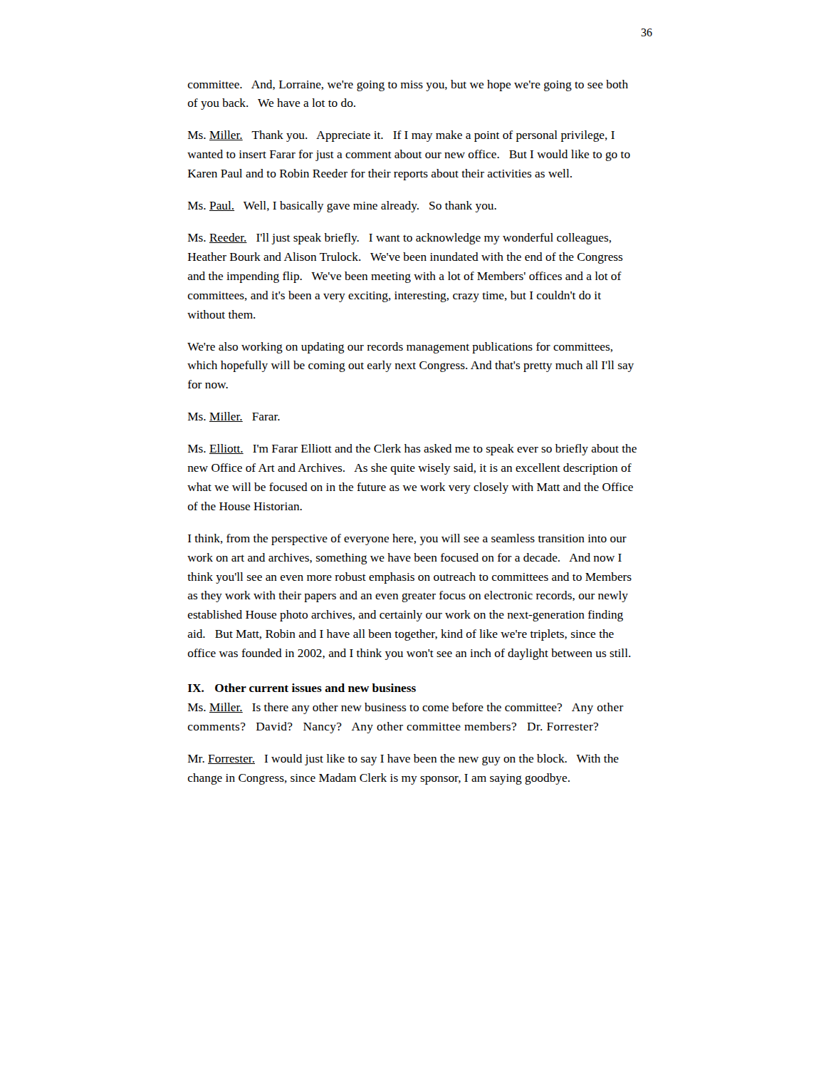36
committee. And, Lorraine, we're going to miss you, but we hope we're going to see both of you back. We have a lot to do.
Ms. Miller. Thank you. Appreciate it. If I may make a point of personal privilege, I wanted to insert Farar for just a comment about our new office. But I would like to go to Karen Paul and to Robin Reeder for their reports about their activities as well.
Ms. Paul. Well, I basically gave mine already. So thank you.
Ms. Reeder. I'll just speak briefly. I want to acknowledge my wonderful colleagues, Heather Bourk and Alison Trulock. We've been inundated with the end of the Congress and the impending flip. We've been meeting with a lot of Members' offices and a lot of committees, and it's been a very exciting, interesting, crazy time, but I couldn't do it without them.
We're also working on updating our records management publications for committees, which hopefully will be coming out early next Congress. And that's pretty much all I'll say for now.
Ms. Miller. Farar.
Ms. Elliott. I'm Farar Elliott and the Clerk has asked me to speak ever so briefly about the new Office of Art and Archives. As she quite wisely said, it is an excellent description of what we will be focused on in the future as we work very closely with Matt and the Office of the House Historian.
I think, from the perspective of everyone here, you will see a seamless transition into our work on art and archives, something we have been focused on for a decade. And now I think you'll see an even more robust emphasis on outreach to committees and to Members as they work with their papers and an even greater focus on electronic records, our newly established House photo archives, and certainly our work on the next-generation finding aid. But Matt, Robin and I have all been together, kind of like we're triplets, since the office was founded in 2002, and I think you won't see an inch of daylight between us still.
IX. Other current issues and new business
Ms. Miller. Is there any other new business to come before the committee? Any other comments? David? Nancy? Any other committee members? Dr. Forrester?
Mr. Forrester. I would just like to say I have been the new guy on the block. With the change in Congress, since Madam Clerk is my sponsor, I am saying goodbye.